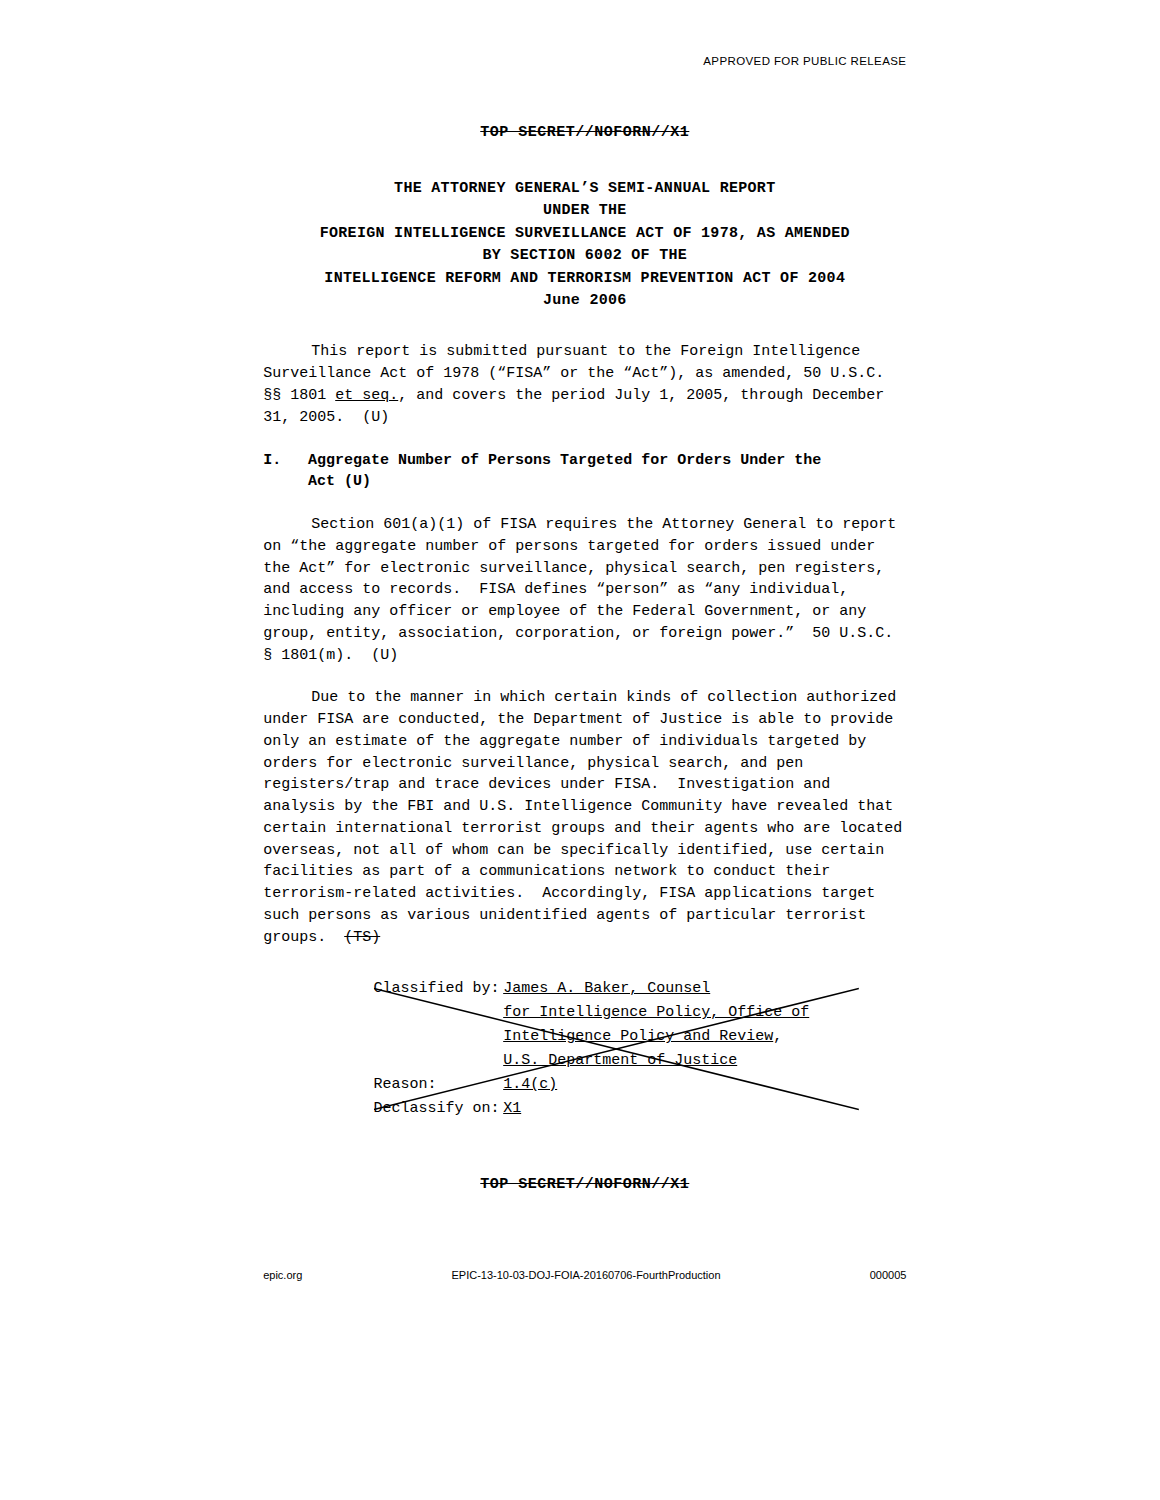APPROVED FOR PUBLIC RELEASE
TOP SECRET//NOFORN//X1
THE ATTORNEY GENERAL’S SEMI-ANNUAL REPORT
UNDER THE
FOREIGN INTELLIGENCE SURVEILLANCE ACT OF 1978, AS AMENDED
BY SECTION 6002 OF THE
INTELLIGENCE REFORM AND TERRORISM PREVENTION ACT OF 2004
June 2006
This report is submitted pursuant to the Foreign Intelligence Surveillance Act of 1978 (“FISA” or the “Act”), as amended, 50 U.S.C. §§ 1801 et seq., and covers the period July 1, 2005, through December 31, 2005. (U)
I.
Aggregate Number of Persons Targeted for Orders Under the
Act (U)
Section 601(a)(1) of FISA requires the Attorney General to report on “the aggregate number of persons targeted for orders issued under the Act” for electronic surveillance, physical search, pen registers, and access to records. FISA defines “person” as “any individual, including any officer or employee of the Federal Government, or any group, entity, association, corporation, or foreign power.” 50 U.S.C. § 1801(m). (U)
Due to the manner in which certain kinds of collection authorized under FISA are conducted, the Department of Justice is able to provide only an estimate of the aggregate number of individuals targeted by orders for electronic surveillance, physical search, and pen registers/trap and trace devices under FISA. Investigation and analysis by the FBI and U.S. Intelligence Community have revealed that certain international terrorist groups and their agents who are located overseas, not all of whom can be specifically identified, use certain facilities as part of a communications network to conduct their terrorism-related activities. Accordingly, FISA applications target such persons as various unidentified agents of particular terrorist groups. (TS)
Classified by:
James A. Baker, Counsel
for Intelligence Policy, Office of
Intelligence Policy and Review,
U.S. Department of Justice
Reason:
1.4(c)
Declassify on:
X1
TOP SECRET//NOFORN//X1
epic.org
EPIC-13-10-03-DOJ-FOIA-20160706-FourthProduction
000005